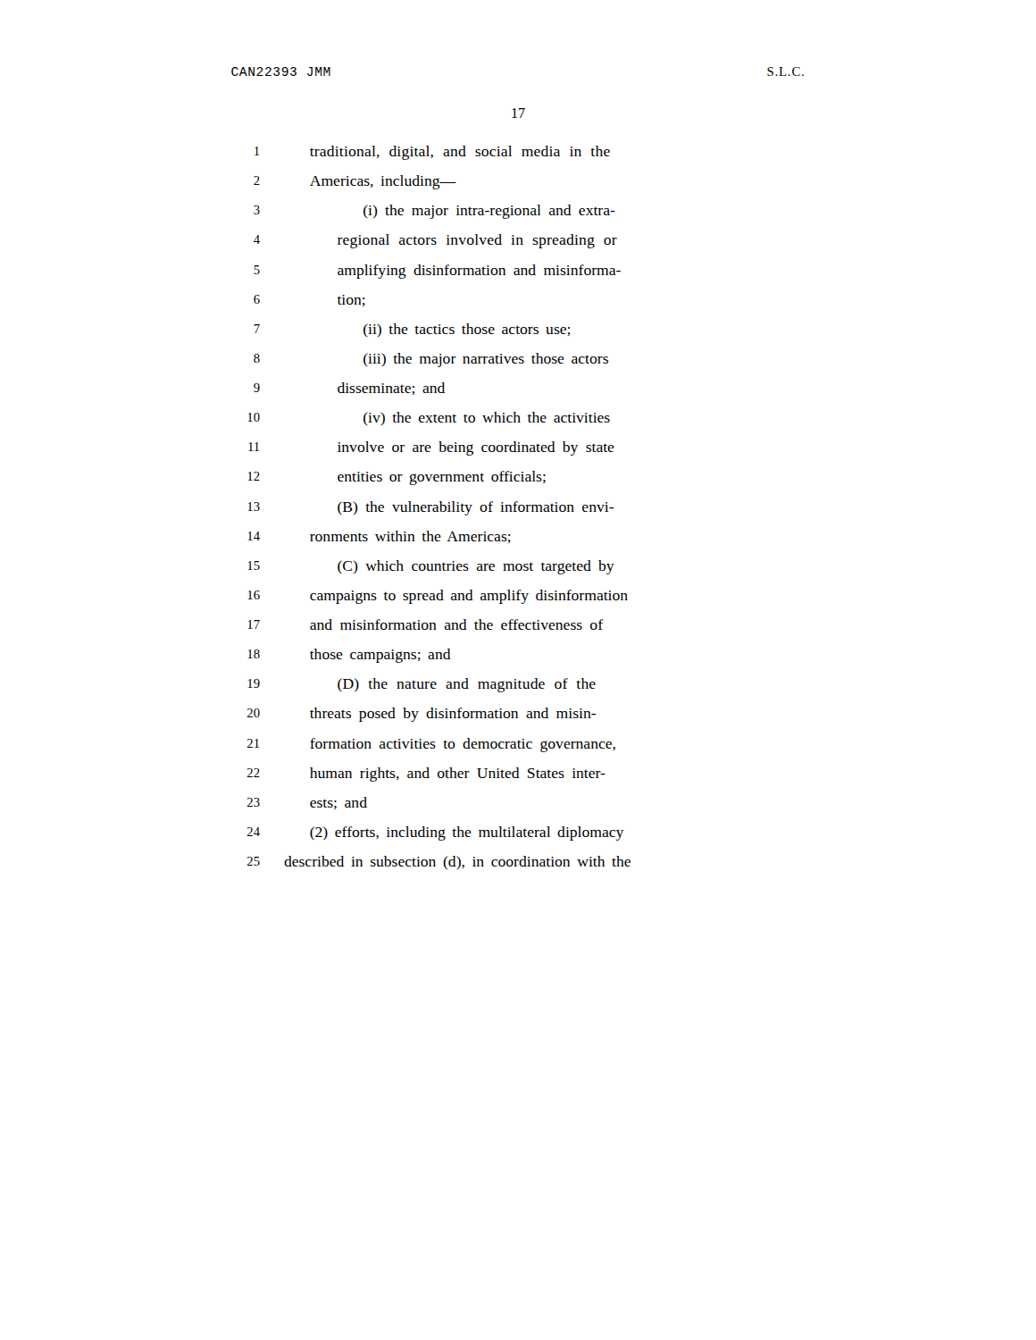CAN22393 JMM S.L.C.
17
traditional, digital, and social media in the
Americas, including—
(i) the major intra-regional and extra-
regional actors involved in spreading or
amplifying disinformation and misinforma-
tion;
(ii) the tactics those actors use;
(iii) the major narratives those actors
disseminate; and
(iv) the extent to which the activities
involve or are being coordinated by state
entities or government officials;
(B) the vulnerability of information envi-
ronments within the Americas;
(C) which countries are most targeted by
campaigns to spread and amplify disinformation
and misinformation and the effectiveness of
those campaigns; and
(D) the nature and magnitude of the
threats posed by disinformation and misin-
formation activities to democratic governance,
human rights, and other United States inter-
ests; and
(2) efforts, including the multilateral diplomacy
described in subsection (d), in coordination with the